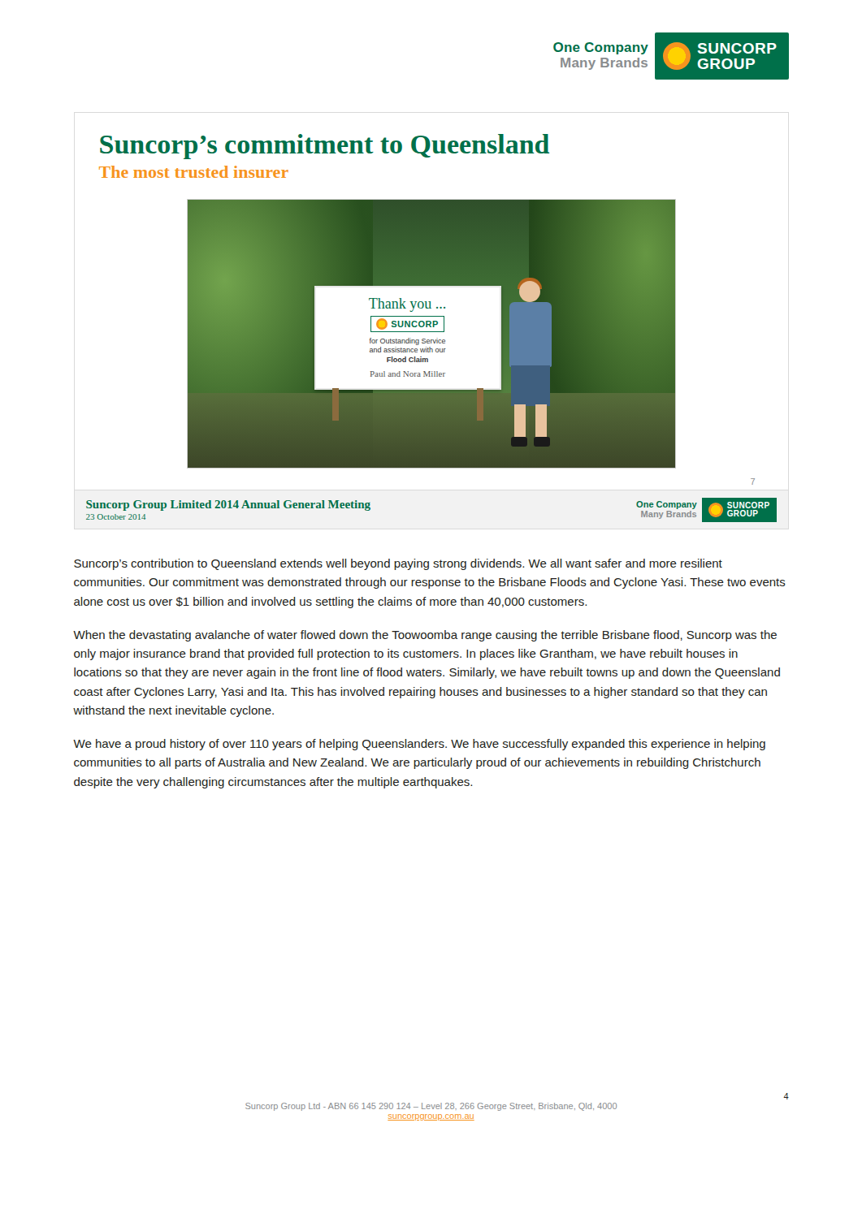One Company
Many Brands
SUNCORP GROUP
Suncorp’s commitment to Queensland
The most trusted insurer
Thank you ...
SUNCORP
for Outstanding Service
and assistance with our
Flood Claim
Paul and Nora Miller
7
Suncorp Group Limited 2014 Annual General Meeting 23 October 2014
One Company
Many Brands
SUNCORP GROUP
Suncorp’s contribution to Queensland extends well beyond paying strong dividends. We all want safer and more resilient communities. Our commitment was demonstrated through our response to the Brisbane Floods and Cyclone Yasi. These two events alone cost us over $1 billion and involved us settling the claims of more than 40,000 customers.
When the devastating avalanche of water flowed down the Toowoomba range causing the terrible Brisbane flood, Suncorp was the only major insurance brand that provided full protection to its customers. In places like Grantham, we have rebuilt houses in locations so that they are never again in the front line of flood waters. Similarly, we have rebuilt towns up and down the Queensland coast after Cyclones Larry, Yasi and Ita. This has involved repairing houses and businesses to a higher standard so that they can withstand the next inevitable cyclone.
We have a proud history of over 110 years of helping Queenslanders. We have successfully expanded this experience in helping communities to all parts of Australia and New Zealand. We are particularly proud of our achievements in rebuilding Christchurch despite the very challenging circumstances after the multiple earthquakes.
4
Suncorp Group Ltd - ABN 66 145 290 124 – Level 28, 266 George Street, Brisbane, Qld, 4000
suncorpgroup.com.au